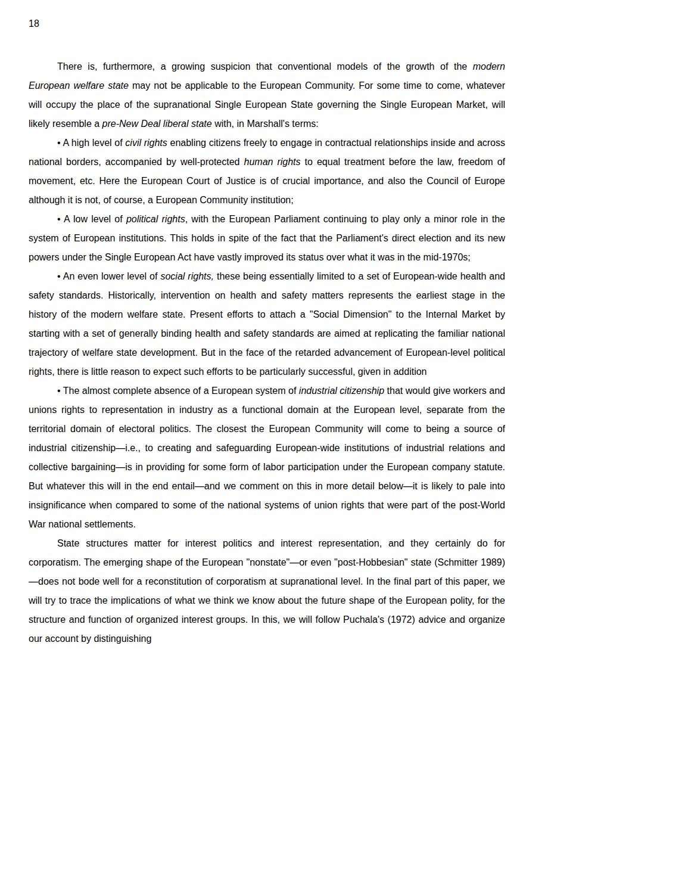18
There is, furthermore, a growing suspicion that conventional models of the growth of the modern European welfare state may not be applicable to the European Community. For some time to come, whatever will occupy the place of the supranational Single European State governing the Single European Market, will likely resemble a pre-New Deal liberal state with, in Marshall's terms:
• A high level of civil rights enabling citizens freely to engage in contractual relationships inside and across national borders, accompanied by well-protected human rights to equal treatment before the law, freedom of movement, etc. Here the European Court of Justice is of crucial importance, and also the Council of Europe although it is not, of course, a European Community institution;
• A low level of political rights, with the European Parliament continuing to play only a minor role in the system of European institutions. This holds in spite of the fact that the Parliament's direct election and its new powers under the Single European Act have vastly improved its status over what it was in the mid-1970s;
• An even lower level of social rights, these being essentially limited to a set of European-wide health and safety standards. Historically, intervention on health and safety matters represents the earliest stage in the history of the modern welfare state. Present efforts to attach a "Social Dimension" to the Internal Market by starting with a set of generally binding health and safety standards are aimed at replicating the familiar national trajectory of welfare state development. But in the face of the retarded advancement of European-level political rights, there is little reason to expect such efforts to be particularly successful, given in addition
• The almost complete absence of a European system of industrial citizenship that would give workers and unions rights to representation in industry as a functional domain at the European level, separate from the territorial domain of electoral politics. The closest the European Community will come to being a source of industrial citizenship—i.e., to creating and safeguarding European-wide institutions of industrial relations and collective bargaining—is in providing for some form of labor participation under the European company statute. But whatever this will in the end entail—and we comment on this in more detail below—it is likely to pale into insignificance when compared to some of the national systems of union rights that were part of the post-World War national settlements.
State structures matter for interest politics and interest representation, and they certainly do for corporatism. The emerging shape of the European "nonstate"—or even "post-Hobbesian" state (Schmitter 1989)—does not bode well for a reconstitution of corporatism at supranational level. In the final part of this paper, we will try to trace the implications of what we think we know about the future shape of the European polity, for the structure and function of organized interest groups. In this, we will follow Puchala's (1972) advice and organize our account by distinguishing